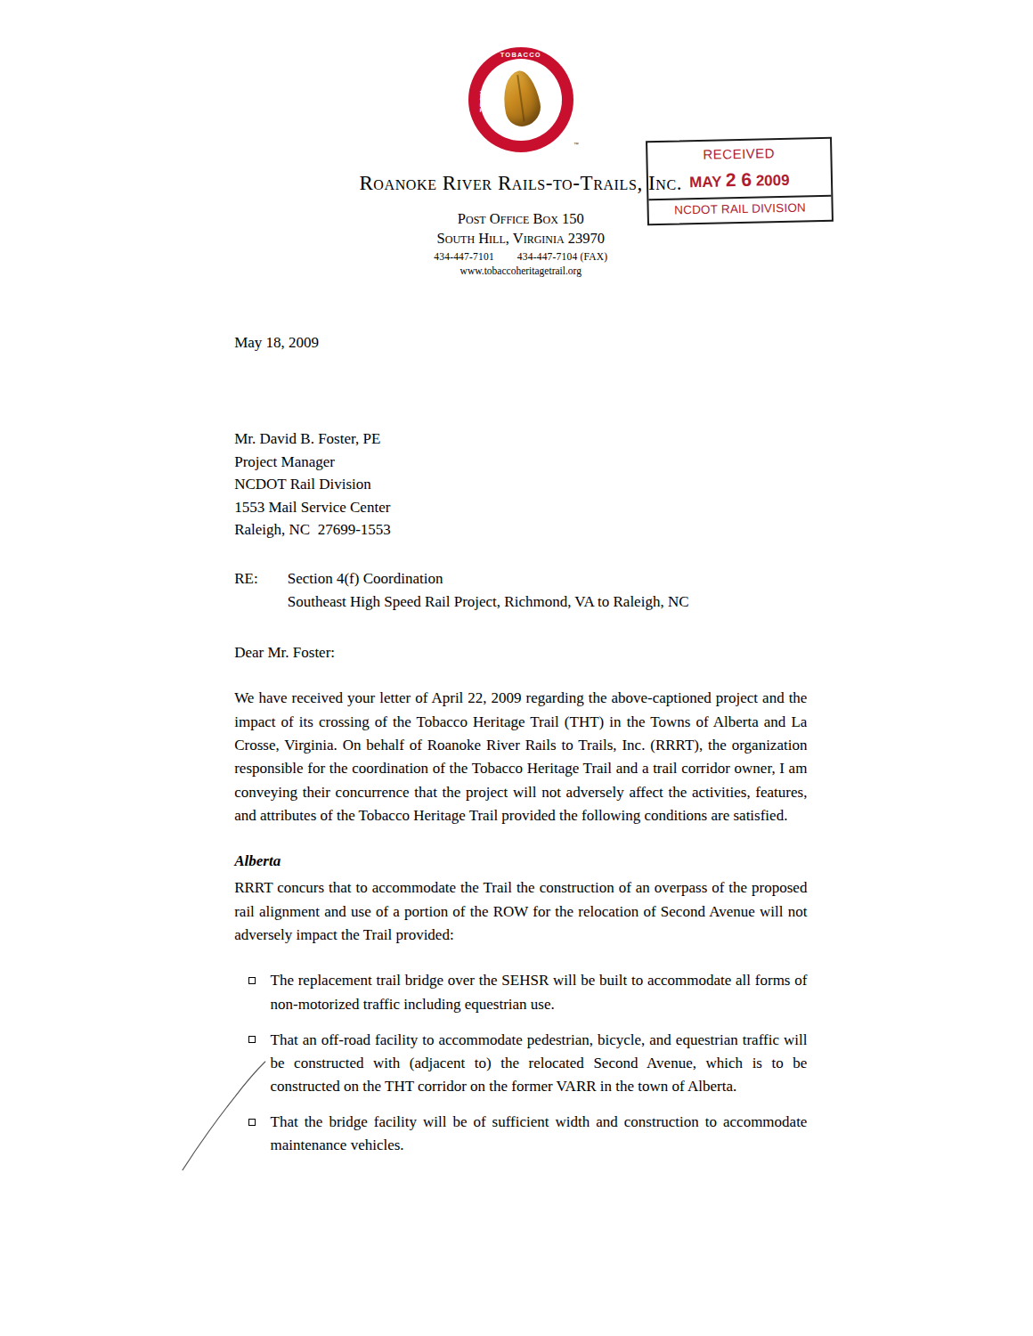TOBACCO
TRAIL
HERITAGE
™
Roanoke River Rails-to-Trails, Inc.
Post Office Box 150
South Hill, Virginia 23970
434-447-7101 434-447-7104 (FAX)
www.tobaccoheritagetrail.org
RECEIVED
MAY 2 6 2009
NCDOT RAIL DIVISION
May 18, 2009
Mr. David B. Foster, PE
Project Manager
NCDOT Rail Division
1553 Mail Service Center
Raleigh, NC 27699-1553
| RE: | Section 4(f) Coordination |
| | Southeast High Speed Rail Project, Richmond, VA to Raleigh, NC |
Dear Mr. Foster:
We have received your letter of April 22, 2009 regarding the above-captioned project and the impact of its crossing of the Tobacco Heritage Trail (THT) in the Towns of Alberta and La Crosse, Virginia. On behalf of Roanoke River Rails to Trails, Inc. (RRRT), the organization responsible for the coordination of the Tobacco Heritage Trail and a trail corridor owner, I am conveying their concurrence that the project will not adversely affect the activities, features, and attributes of the Tobacco Heritage Trail provided the following conditions are satisfied.
Alberta
RRRT concurs that to accommodate the Trail the construction of an overpass of the proposed rail alignment and use of a portion of the ROW for the relocation of Second Avenue will not adversely impact the Trail provided:
The replacement trail bridge over the SEHSR will be built to accommodate all forms of non-motorized traffic including equestrian use.
That an off-road facility to accommodate pedestrian, bicycle, and equestrian traffic will be constructed with (adjacent to) the relocated Second Avenue, which is to be constructed on the THT corridor on the former VARR in the town of Alberta.
That the bridge facility will be of sufficient width and construction to accommodate maintenance vehicles.